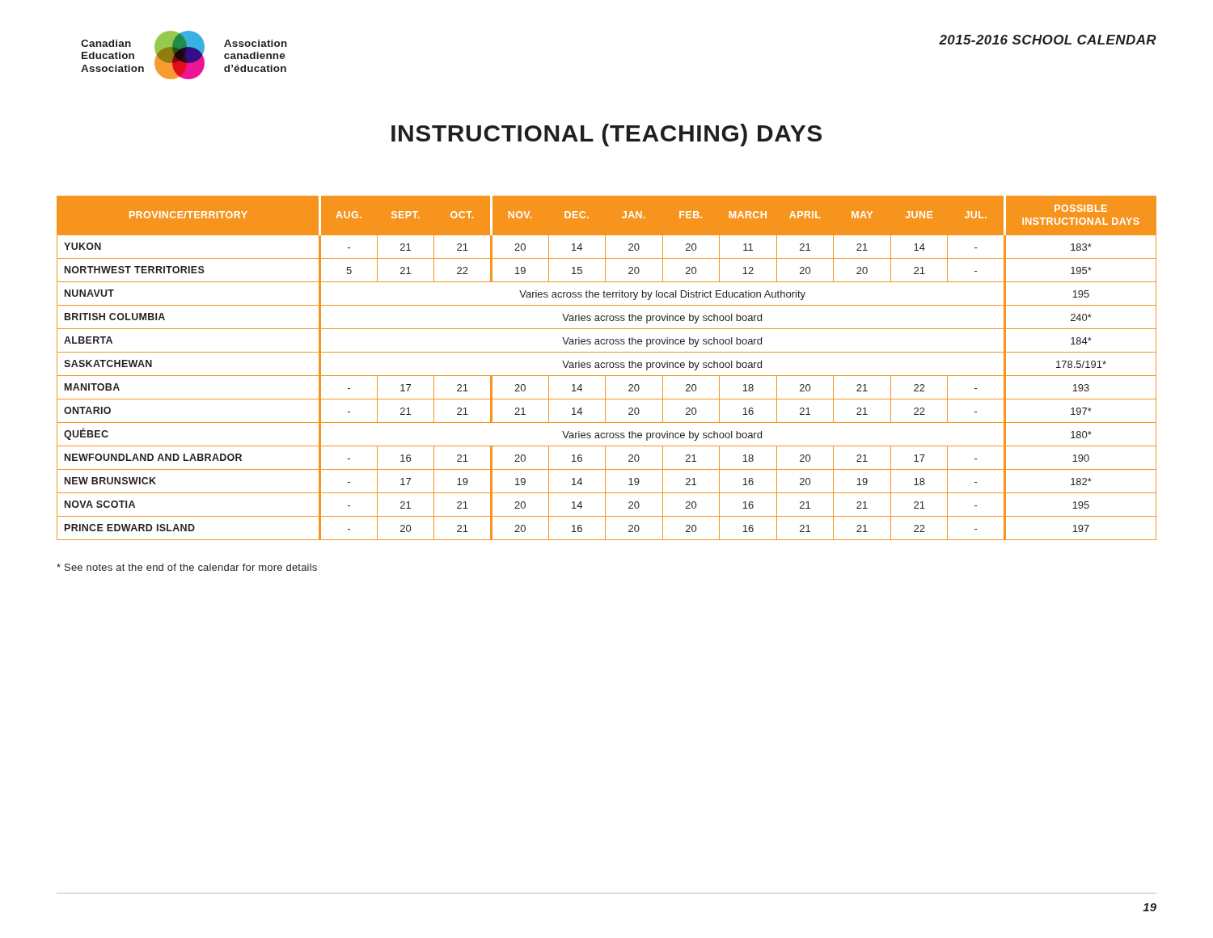Canadian
Education
Association
Association
canadienne
d’éducation
2015-2016 SCHOOL CALENDAR
INSTRUCTIONAL (TEACHING) DAYS
| PROVINCE/TERRITORY | AUG. | SEPT. | OCT. | NOV. | DEC. | JAN. | FEB. | MARCH | APRIL | MAY | JUNE | JUL. | POSSIBLE INSTRUCTIONAL DAYS |
| --- | --- | --- | --- | --- | --- | --- | --- | --- | --- | --- | --- | --- | --- |
| YUKON | - | 21 | 21 | 20 | 14 | 20 | 20 | 11 | 21 | 21 | 14 | - | 183* |
| NORTHWEST TERRITORIES | 5 | 21 | 22 | 19 | 15 | 20 | 20 | 12 | 20 | 20 | 21 | - | 195* |
| NUNAVUT | Varies across the territory by local District Education Authority | 195 |
| BRITISH COLUMBIA | Varies across the province by school board | 240* |
| ALBERTA | Varies across the province by school board | 184* |
| SASKATCHEWAN | Varies across the province by school board | 178.5/191* |
| MANITOBA | - | 17 | 21 | 20 | 14 | 20 | 20 | 18 | 20 | 21 | 22 | - | 193 |
| ONTARIO | - | 21 | 21 | 21 | 14 | 20 | 20 | 16 | 21 | 21 | 22 | - | 197* |
| QUÉBEC | Varies across the province by school board | 180* |
| NEWFOUNDLAND AND LABRADOR | - | 16 | 21 | 20 | 16 | 20 | 21 | 18 | 20 | 21 | 17 | - | 190 |
| NEW BRUNSWICK | - | 17 | 19 | 19 | 14 | 19 | 21 | 16 | 20 | 19 | 18 | - | 182* |
| NOVA SCOTIA | - | 21 | 21 | 20 | 14 | 20 | 20 | 16 | 21 | 21 | 21 | - | 195 |
| PRINCE EDWARD ISLAND | - | 20 | 21 | 20 | 16 | 20 | 20 | 16 | 21 | 21 | 22 | - | 197 |
* See notes at the end of the calendar for more details
19